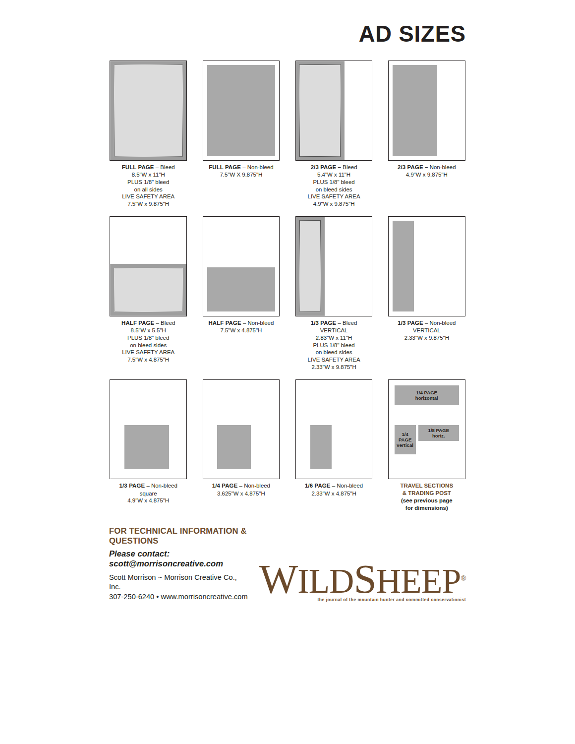AD SIZES
FULL PAGE – Bleed 8.5"W x 11"H
PLUS 1/8" bleed
on all sides
LIVE SAFETY AREA
7.5"W x 9.875"H
FULL PAGE – Non-bleed 7.5"W X 9.875"H
2/3 PAGE – Bleed 5.4"W x 11"H
PLUS 1/8" bleed
on bleed sides
LIVE SAFETY AREA
4.9"W x 9.875"H
2/3 PAGE – Non-bleed 4.9"W x 9.875"H
HALF PAGE – Bleed 8.5"W x 5.5"H
PLUS 1/8" bleed
on bleed sides
LIVE SAFETY AREA
7.5"W x 4.875"H
HALF PAGE – Non-bleed 7.5"W x 4.875"H
1/3 PAGE – Bleed VERTICAL
2.83"W x 11"H
PLUS 1/8" bleed
on bleed sides
LIVE SAFETY AREA
2.33"W x 9.875"H
1/3 PAGE – Non-bleed VERTICAL
2.33"W x 9.875"H
1/3 PAGE – Non-bleed square
4.9"W x 4.875"H
1/4 PAGE – Non-bleed 3.625"W x 4.875"H
1/6 PAGE – Non-bleed 2.33"W x 4.875"H
1/4 PAGE
horizontal
1/4
PAGE
vertical
1/8 PAGE
horiz.
TRAVEL SECTIONS
& TRADING POST
(see previous page
for dimensions)
FOR TECHNICAL INFORMATION & QUESTIONS
Please contact: scott@morrisoncreative.com
Scott Morrison ~ Morrison Creative Co., Inc.
307-250-6240 • www.morrisoncreative.com
WILDSHEEP®
the journal of the mountain hunter and committed conservationist